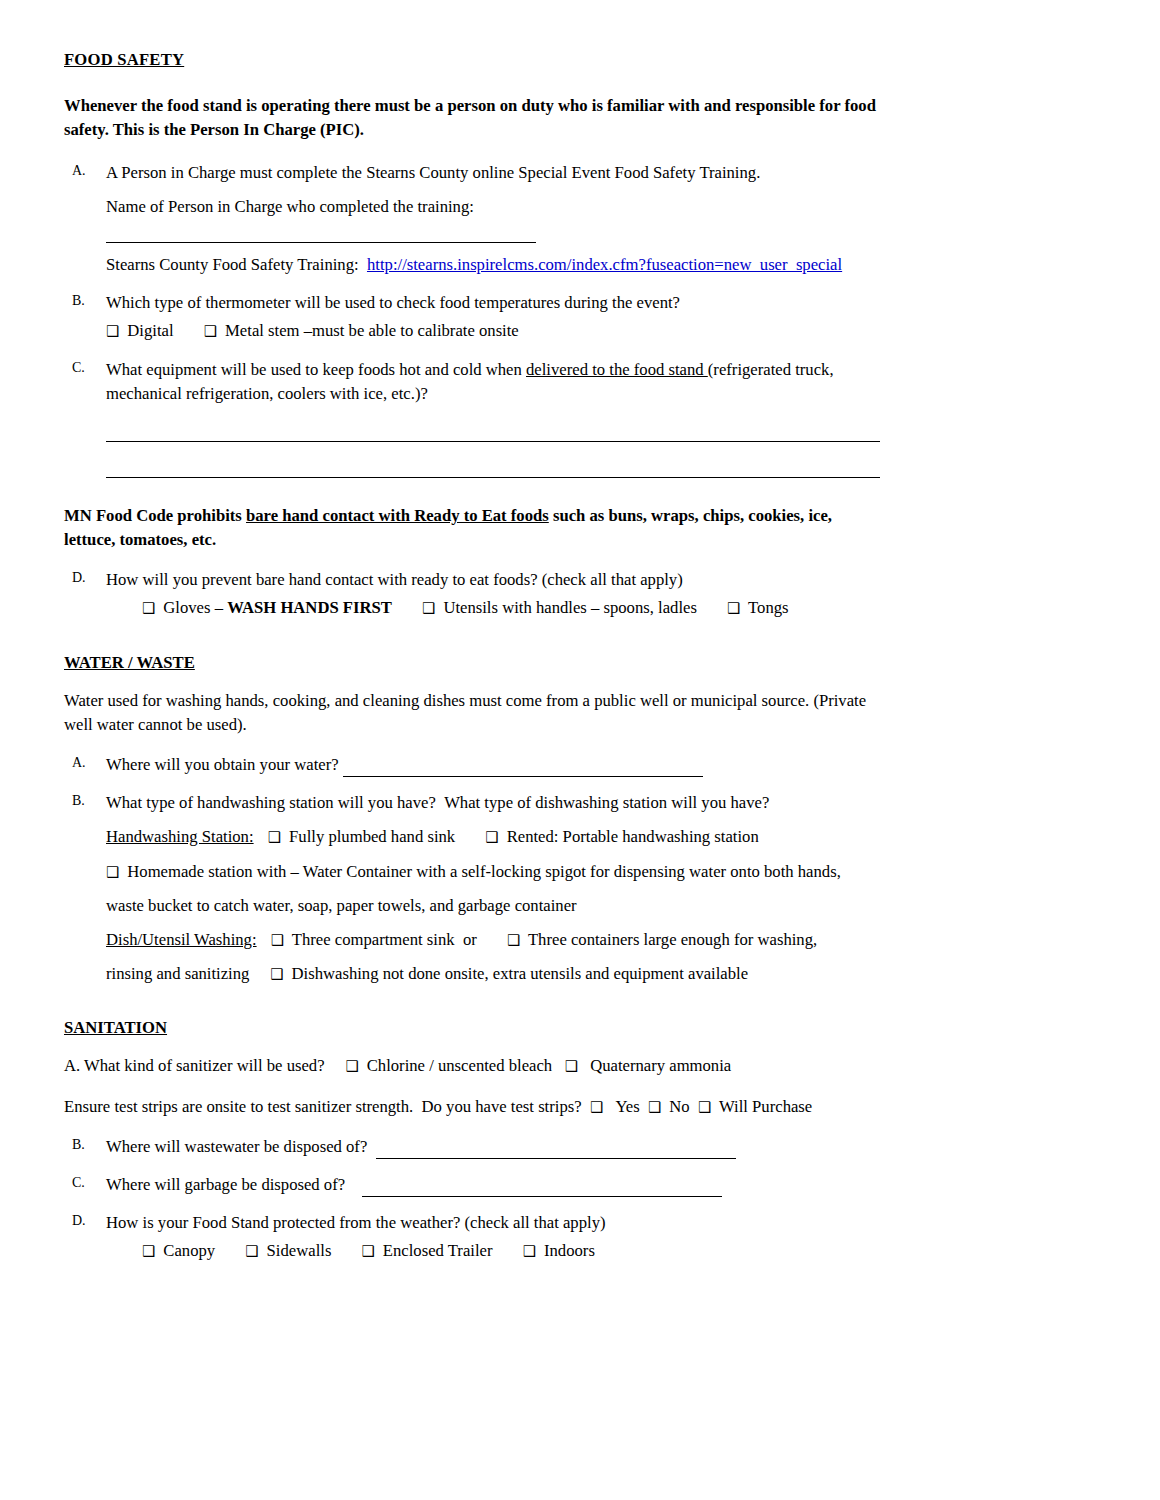FOOD SAFETY
Whenever the food stand is operating there must be a person on duty who is familiar with and responsible for food safety. This is the Person In Charge (PIC).
A. A Person in Charge must complete the Stearns County online Special Event Food Safety Training.
Name of Person in Charge who completed the training:
Stearns County Food Safety Training: http://stearns.inspirelcms.com/index.cfm?fuseaction=new_user_special
B. Which type of thermometer will be used to check food temperatures during the event?
❑ Digital ❑ Metal stem –must be able to calibrate onsite
C. What equipment will be used to keep foods hot and cold when delivered to the food stand (refrigerated truck, mechanical refrigeration, coolers with ice, etc.)?
MN Food Code prohibits bare hand contact with Ready to Eat foods such as buns, wraps, chips, cookies, ice, lettuce, tomatoes, etc.
D. How will you prevent bare hand contact with ready to eat foods? (check all that apply)
❑ Gloves – WASH HANDS FIRST ❑ Utensils with handles – spoons, ladles ❑ Tongs
WATER / WASTE
Water used for washing hands, cooking, and cleaning dishes must come from a public well or municipal source. (Private well water cannot be used).
A. Where will you obtain your water?
B. What type of handwashing station will you have? What type of dishwashing station will you have?
Handwashing Station: ❑ Fully plumbed hand sink ❑ Rented: Portable handwashing station
❑ Homemade station with – Water Container with a self-locking spigot for dispensing water onto both hands,
waste bucket to catch water, soap, paper towels, and garbage container
Dish/Utensil Washing: ❑ Three compartment sink or ❑ Three containers large enough for washing,
rinsing and sanitizing ❑ Dishwashing not done onsite, extra utensils and equipment available
SANITATION
A. What kind of sanitizer will be used? ❑ Chlorine / unscented bleach ❑ Quaternary ammonia
Ensure test strips are onsite to test sanitizer strength. Do you have test strips? ❑ Yes ❑ No ❑ Will Purchase
B. Where will wastewater be disposed of?
C. Where will garbage be disposed of?
D. How is your Food Stand protected from the weather? (check all that apply)
❑ Canopy ❑ Sidewalls ❑ Enclosed Trailer ❑ Indoors